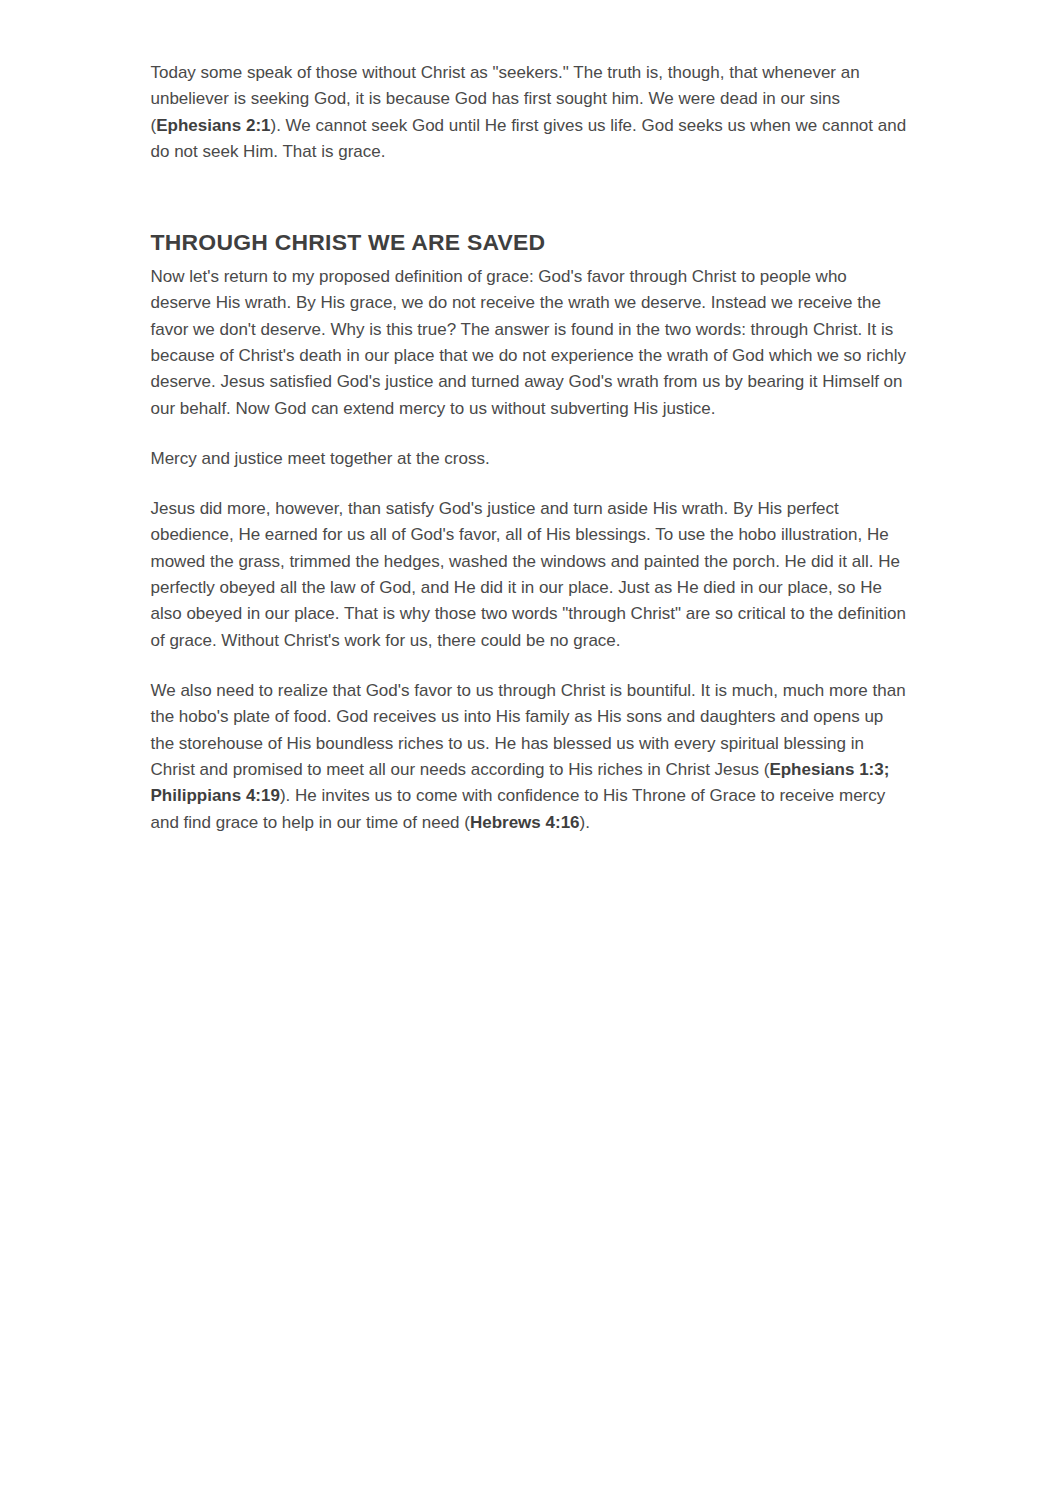Today some speak of those without Christ as "seekers." The truth is, though, that whenever an unbeliever is seeking God, it is because God has first sought him. We were dead in our sins (Ephesians 2:1). We cannot seek God until He first gives us life. God seeks us when we cannot and do not seek Him. That is grace.
THROUGH CHRIST WE ARE SAVED
Now let's return to my proposed definition of grace: God's favor through Christ to people who deserve His wrath. By His grace, we do not receive the wrath we deserve. Instead we receive the favor we don't deserve. Why is this true? The answer is found in the two words: through Christ. It is because of Christ's death in our place that we do not experience the wrath of God which we so richly deserve. Jesus satisfied God's justice and turned away God's wrath from us by bearing it Himself on our behalf. Now God can extend mercy to us without subverting His justice.
Mercy and justice meet together at the cross.
Jesus did more, however, than satisfy God's justice and turn aside His wrath. By His perfect obedience, He earned for us all of God's favor, all of His blessings. To use the hobo illustration, He mowed the grass, trimmed the hedges, washed the windows and painted the porch. He did it all. He perfectly obeyed all the law of God, and He did it in our place. Just as He died in our place, so He also obeyed in our place. That is why those two words "through Christ" are so critical to the definition of grace. Without Christ's work for us, there could be no grace.
We also need to realize that God's favor to us through Christ is bountiful. It is much, much more than the hobo's plate of food. God receives us into His family as His sons and daughters and opens up the storehouse of His boundless riches to us. He has blessed us with every spiritual blessing in Christ and promised to meet all our needs according to His riches in Christ Jesus (Ephesians 1:3; Philippians 4:19). He invites us to come with confidence to His Throne of Grace to receive mercy and find grace to help in our time of need (Hebrews 4:16).